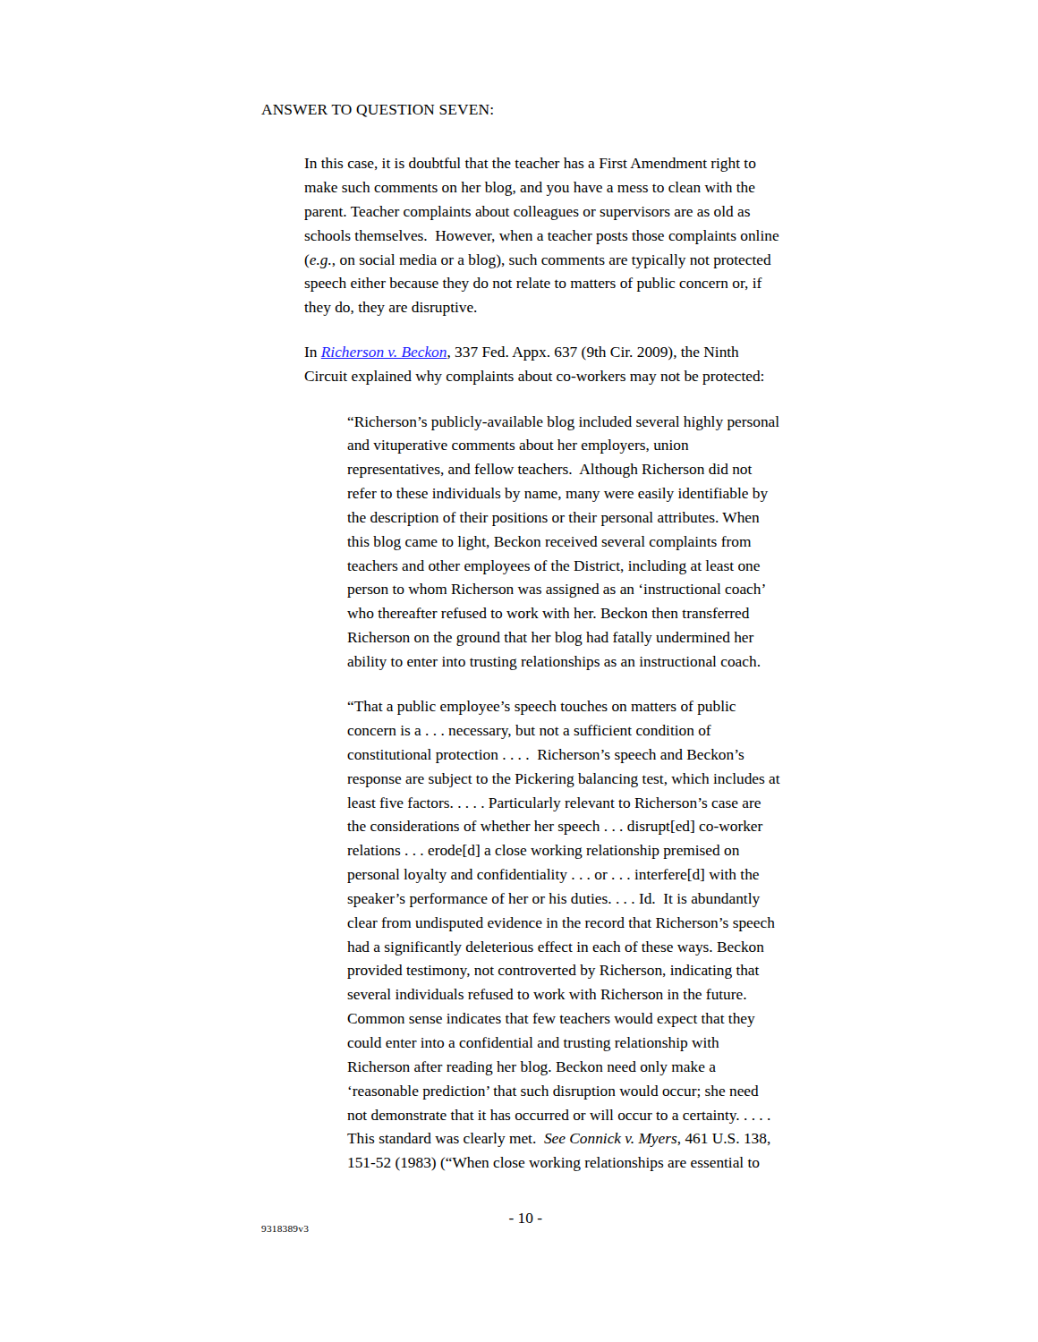ANSWER TO QUESTION SEVEN:
In this case, it is doubtful that the teacher has a First Amendment right to make such comments on her blog, and you have a mess to clean with the parent. Teacher complaints about colleagues or supervisors are as old as schools themselves. However, when a teacher posts those complaints online (e.g., on social media or a blog), such comments are typically not protected speech either because they do not relate to matters of public concern or, if they do, they are disruptive.
In Richerson v. Beckon, 337 Fed. Appx. 637 (9th Cir. 2009), the Ninth Circuit explained why complaints about co-workers may not be protected:
“Richerson’s publicly-available blog included several highly personal and vituperative comments about her employers, union representatives, and fellow teachers. Although Richerson did not refer to these individuals by name, many were easily identifiable by the description of their positions or their personal attributes. When this blog came to light, Beckon received several complaints from teachers and other employees of the District, including at least one person to whom Richerson was assigned as an ‘instructional coach’ who thereafter refused to work with her. Beckon then transferred Richerson on the ground that her blog had fatally undermined her ability to enter into trusting relationships as an instructional coach.
“That a public employee’s speech touches on matters of public concern is a . . . necessary, but not a sufficient condition of constitutional protection . . . . Richerson’s speech and Beckon’s response are subject to the Pickering balancing test, which includes at least five factors. . . . . Particularly relevant to Richerson’s case are the considerations of whether her speech . . . disrupt[ed] co-worker relations . . . erode[d] a close working relationship premised on personal loyalty and confidentiality . . . or . . . interfere[d] with the speaker’s performance of her or his duties. . . . Id. It is abundantly clear from undisputed evidence in the record that Richerson’s speech had a significantly deleterious effect in each of these ways. Beckon provided testimony, not controverted by Richerson, indicating that several individuals refused to work with Richerson in the future. Common sense indicates that few teachers would expect that they could enter into a confidential and trusting relationship with Richerson after reading her blog. Beckon need only make a ‘reasonable prediction’ that such disruption would occur; she need not demonstrate that it has occurred or will occur to a certainty. . . . . This standard was clearly met. See Connick v. Myers, 461 U.S. 138, 151-52 (1983) (“When close working relationships are essential to
- 10 -
9318389v3